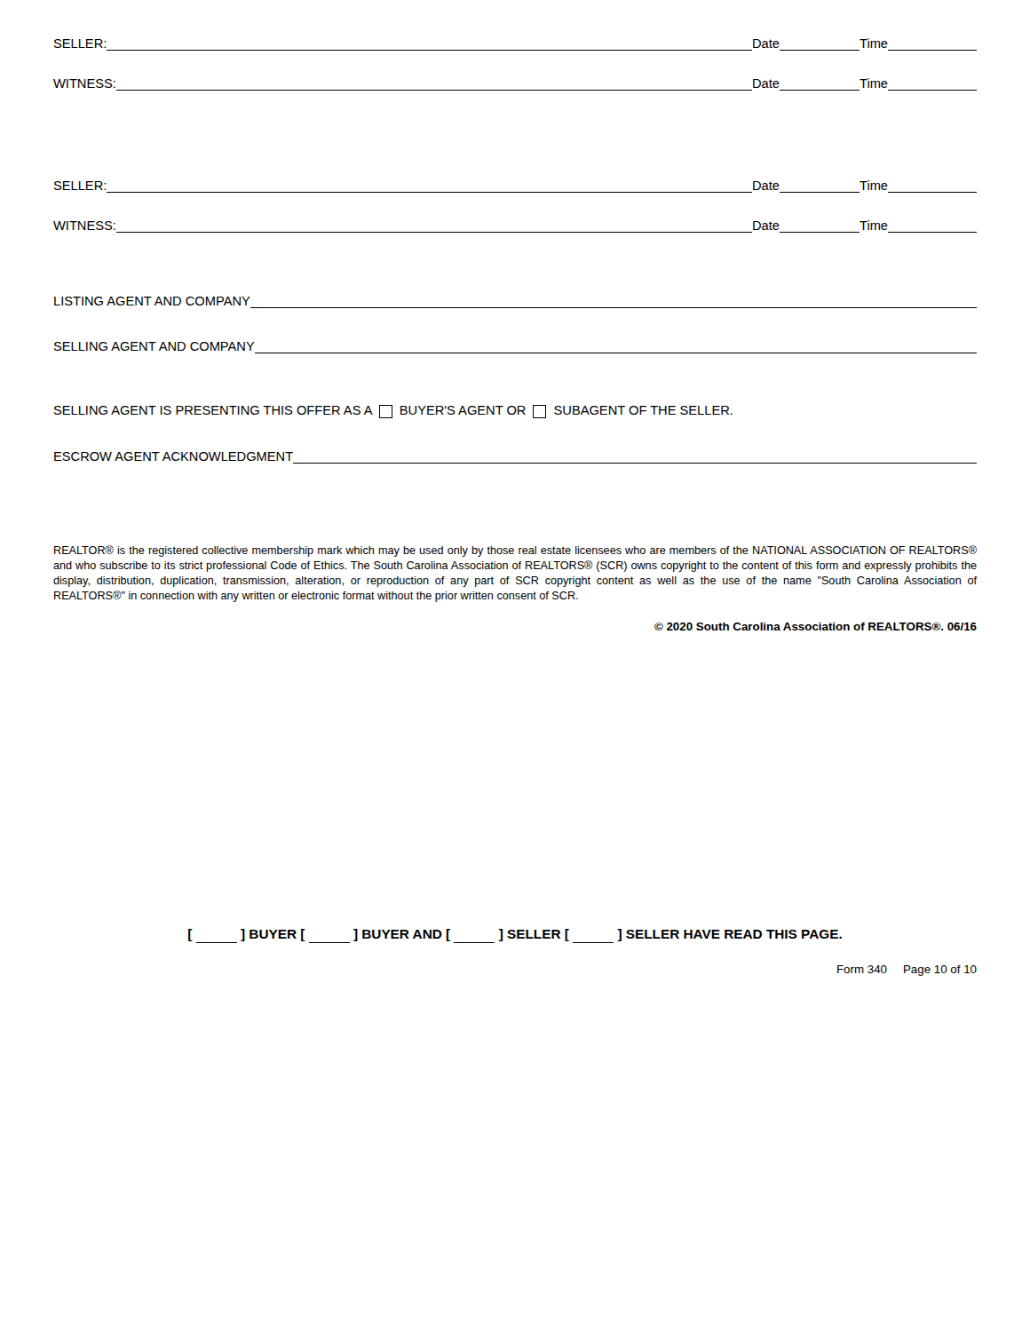| SELLER: | | Date | | Time | |
| WITNESS: | | Date | | Time | |
| SELLER: | | Date | | Time | |
| WITNESS: | | Date | | Time | |
| LISTING AGENT AND COMPANY | |
| SELLING AGENT AND COMPANY | |
SELLING AGENT IS PRESENTING THIS OFFER AS A BUYER'S AGENT OR SUBAGENT OF THE SELLER.
| ESCROW AGENT ACKNOWLEDGMENT | |
REALTOR® is the registered collective membership mark which may be used only by those real estate licensees who are members of the NATIONAL ASSOCIATION OF REALTORS® and who subscribe to its strict professional Code of Ethics. The South Carolina Association of REALTORS® (SCR) owns copyright to the content of this form and expressly prohibits the display, distribution, duplication, transmission, alteration, or reproduction of any part of SCR copyright content as well as the use of the name "South Carolina Association of REALTORS®" in connection with any written or electronic format without the prior written consent of SCR.
© 2020 South Carolina Association of REALTORS®. 06/16
[ ] BUYER [ ] BUYER AND [ ] SELLER [ ] SELLER HAVE READ THIS PAGE.
Form 340 Page 10 of 10